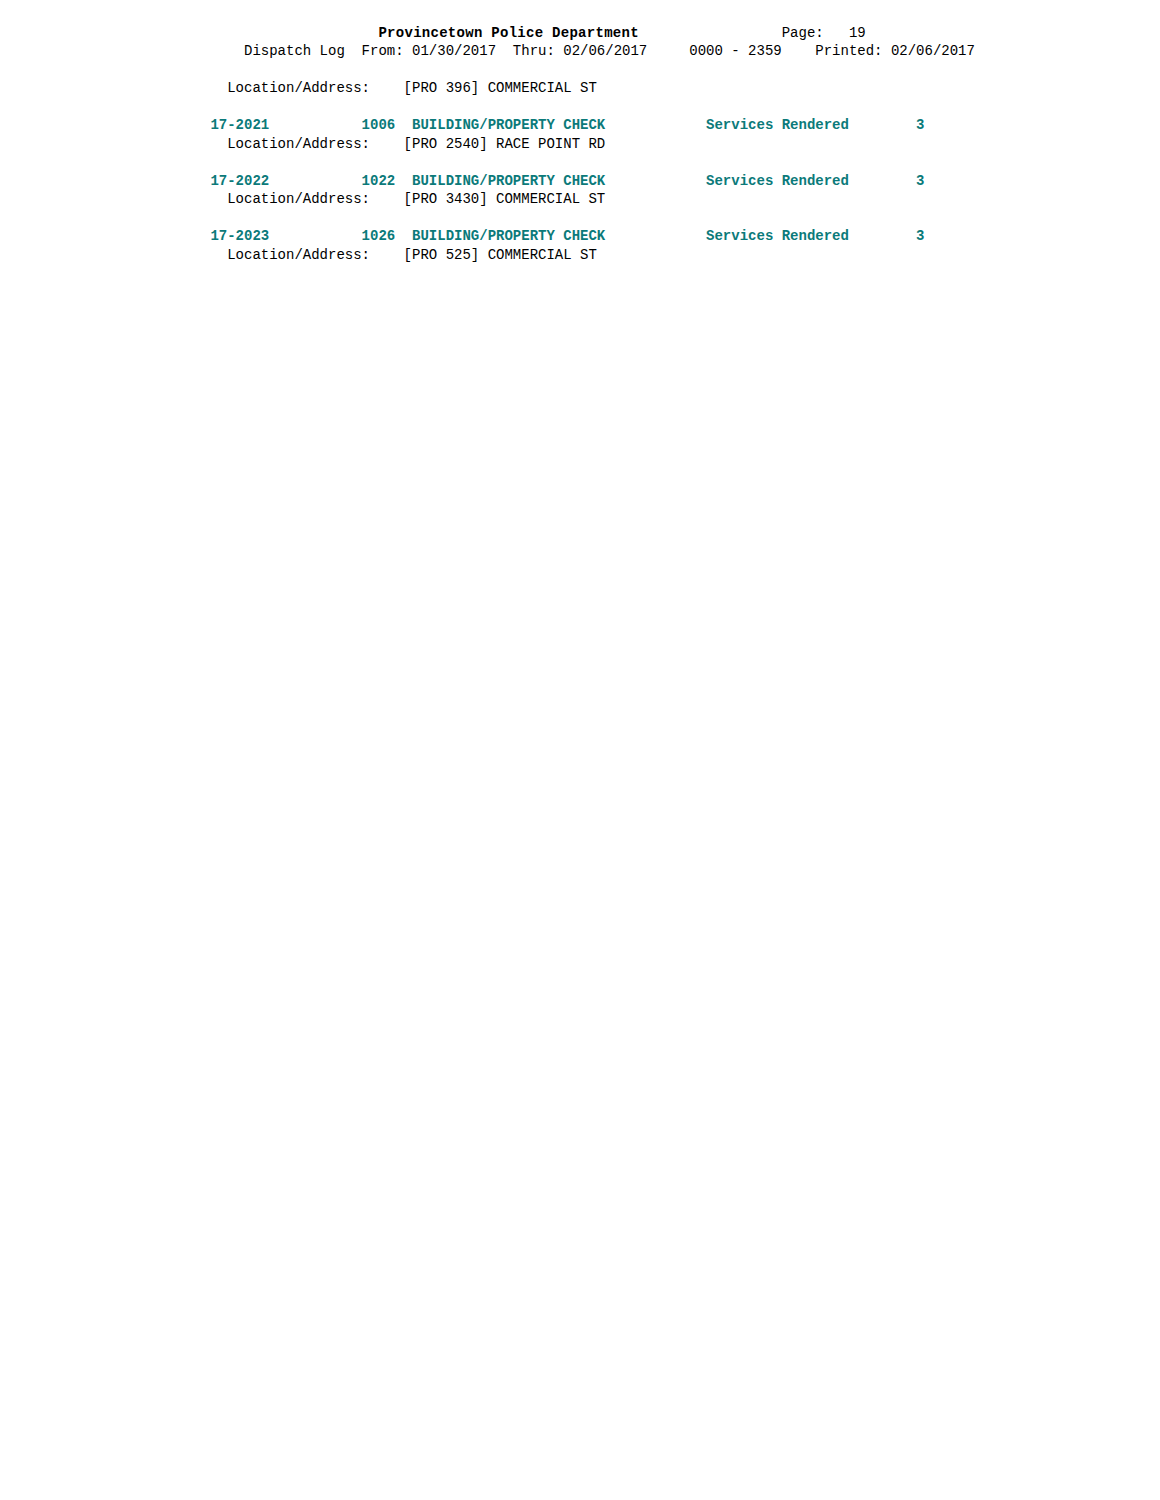Provincetown Police Department                 Page:   19
    Dispatch Log  From: 01/30/2017  Thru: 02/06/2017     0000 - 2359    Printed: 02/06/2017
  Location/Address:    [PRO 396] COMMERCIAL ST
17-2021           1006  BUILDING/PROPERTY CHECK            Services Rendered        3
  Location/Address:    [PRO 2540] RACE POINT RD
17-2022           1022  BUILDING/PROPERTY CHECK            Services Rendered        3
  Location/Address:    [PRO 3430] COMMERCIAL ST
17-2023           1026  BUILDING/PROPERTY CHECK            Services Rendered        3
  Location/Address:    [PRO 525] COMMERCIAL ST